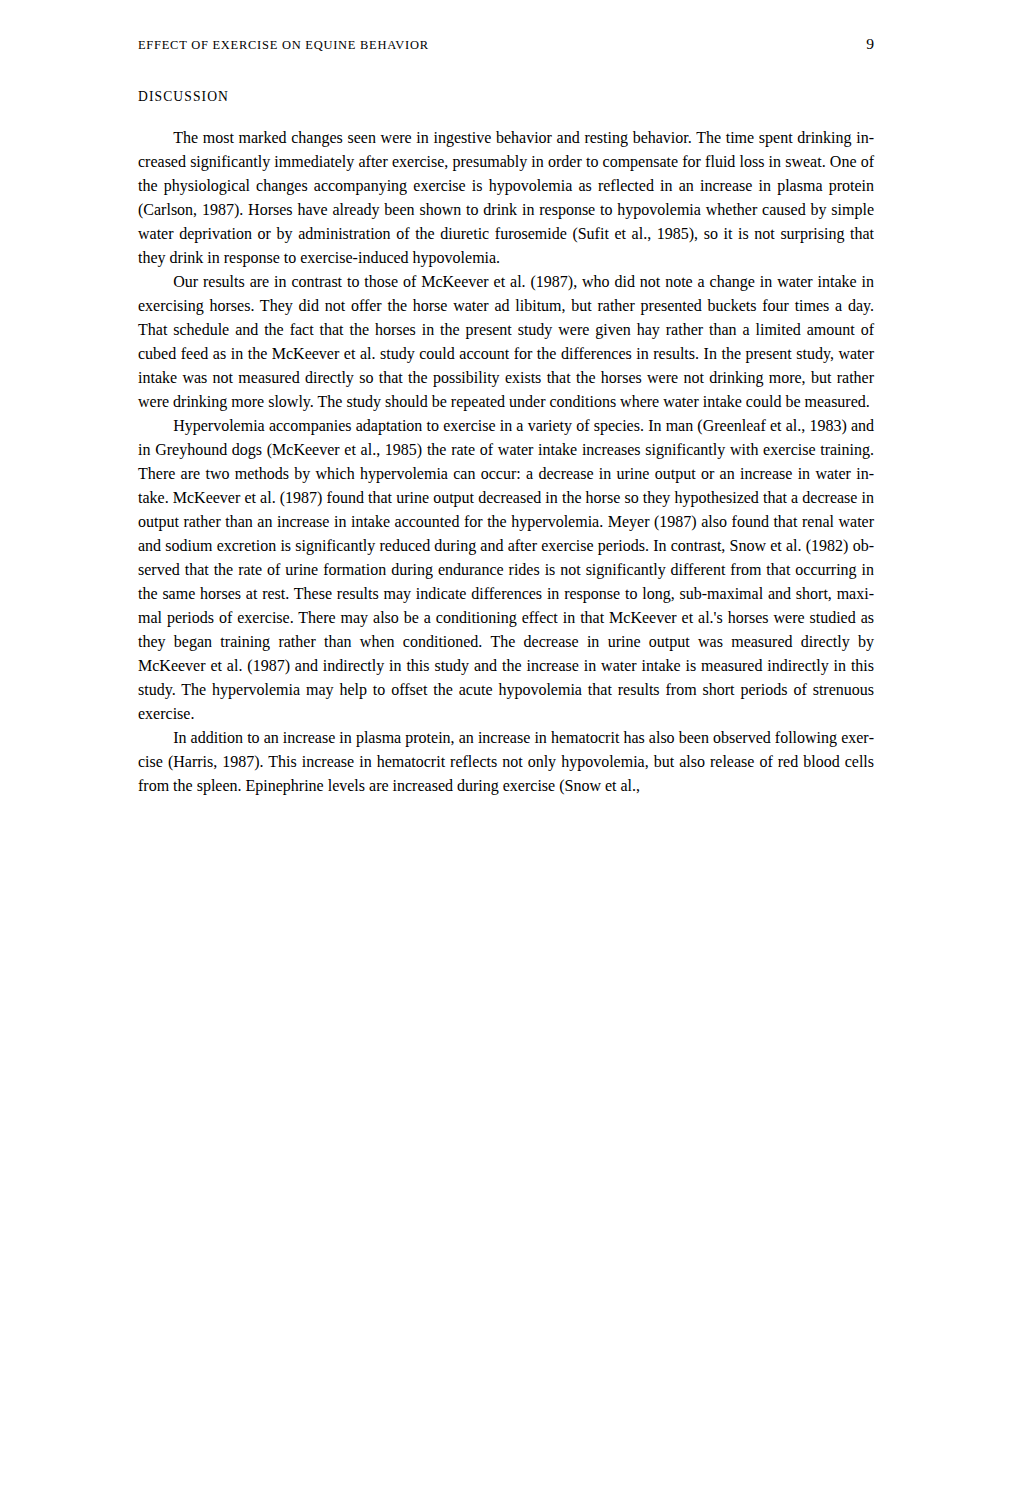Effect of exercise on equine behavior 9
Discussion
The most marked changes seen were in ingestive behavior and resting behavior. The time spent drinking increased significantly immediately after exercise, presumably in order to compensate for fluid loss in sweat. One of the physiological changes accompanying exercise is hypovolemia as reflected in an increase in plasma protein (Carlson, 1987). Horses have already been shown to drink in response to hypovolemia whether caused by simple water deprivation or by administration of the diuretic furosemide (Sufit et al., 1985), so it is not surprising that they drink in response to exercise-induced hypovolemia.
Our results are in contrast to those of McKeever et al. (1987), who did not note a change in water intake in exercising horses. They did not offer the horse water ad libitum, but rather presented buckets four times a day. That schedule and the fact that the horses in the present study were given hay rather than a limited amount of cubed feed as in the McKeever et al. study could account for the differences in results. In the present study, water intake was not measured directly so that the possibility exists that the horses were not drinking more, but rather were drinking more slowly. The study should be repeated under conditions where water intake could be measured.
Hypervolemia accompanies adaptation to exercise in a variety of species. In man (Greenleaf et al., 1983) and in Greyhound dogs (McKeever et al., 1985) the rate of water intake increases significantly with exercise training. There are two methods by which hypervolemia can occur: a decrease in urine output or an increase in water intake. McKeever et al. (1987) found that urine output decreased in the horse so they hypothesized that a decrease in output rather than an increase in intake accounted for the hypervolemia. Meyer (1987) also found that renal water and sodium excretion is significantly reduced during and after exercise periods. In contrast, Snow et al. (1982) observed that the rate of urine formation during endurance rides is not significantly different from that occurring in the same horses at rest. These results may indicate differences in response to long, sub-maximal and short, maximal periods of exercise. There may also be a conditioning effect in that McKeever et al.'s horses were studied as they began training rather than when conditioned. The decrease in urine output was measured directly by McKeever et al. (1987) and indirectly in this study and the increase in water intake is measured indirectly in this study. The hypervolemia may help to offset the acute hypovolemia that results from short periods of strenuous exercise.
In addition to an increase in plasma protein, an increase in hematocrit has also been observed following exercise (Harris, 1987). This increase in hematocrit reflects not only hypovolemia, but also release of red blood cells from the spleen. Epinephrine levels are increased during exercise (Snow et al.,